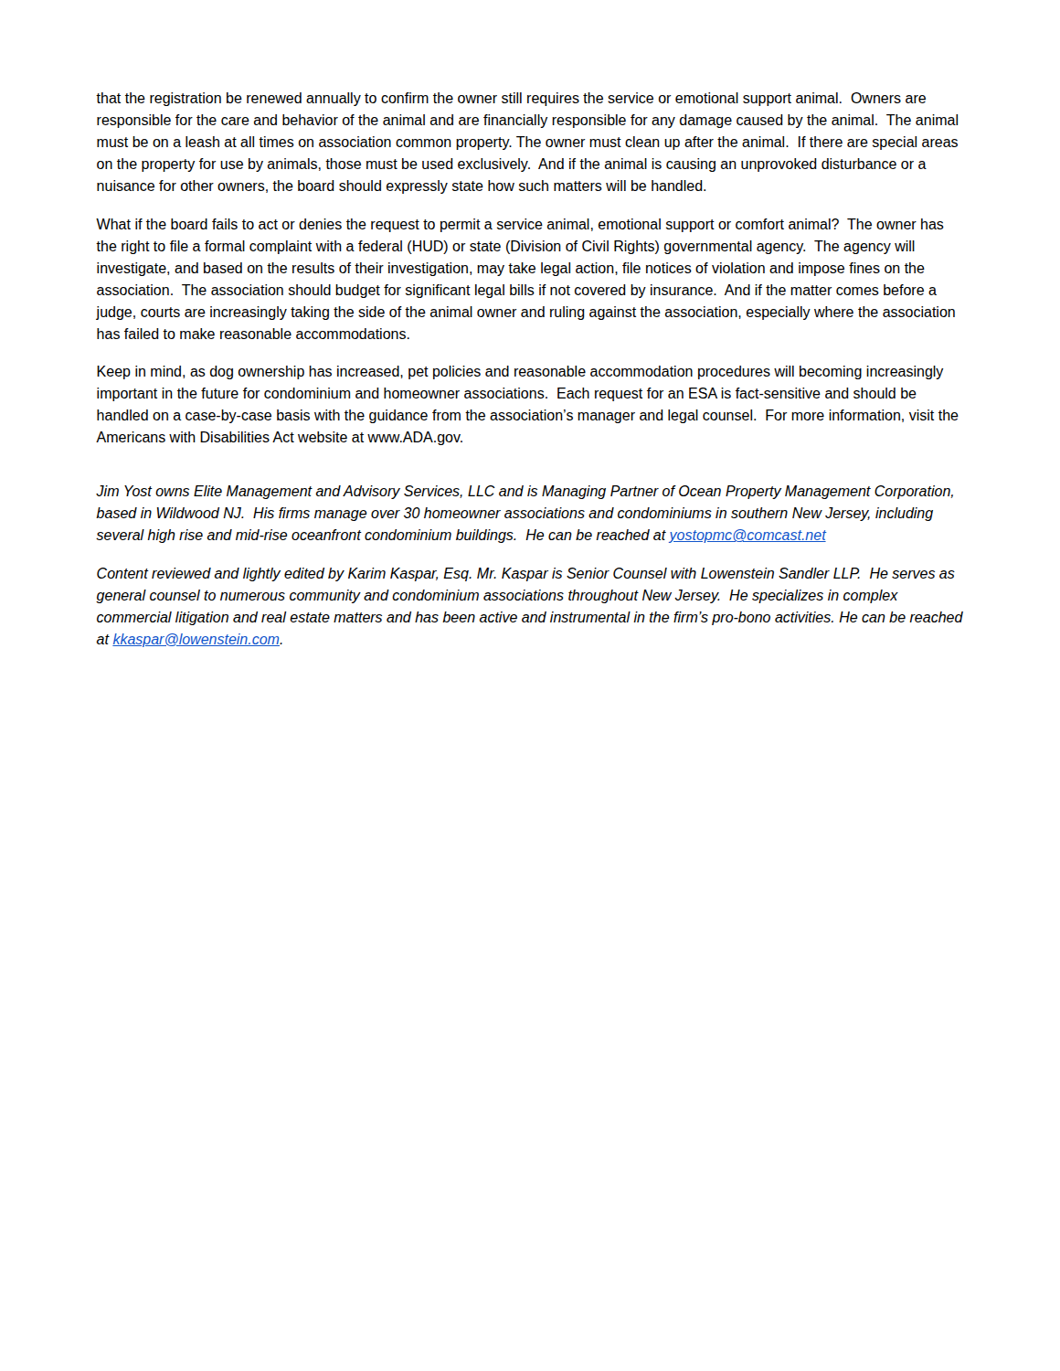that the registration be renewed annually to confirm the owner still requires the service or emotional support animal. Owners are responsible for the care and behavior of the animal and are financially responsible for any damage caused by the animal. The animal must be on a leash at all times on association common property. The owner must clean up after the animal. If there are special areas on the property for use by animals, those must be used exclusively. And if the animal is causing an unprovoked disturbance or a nuisance for other owners, the board should expressly state how such matters will be handled.
What if the board fails to act or denies the request to permit a service animal, emotional support or comfort animal? The owner has the right to file a formal complaint with a federal (HUD) or state (Division of Civil Rights) governmental agency. The agency will investigate, and based on the results of their investigation, may take legal action, file notices of violation and impose fines on the association. The association should budget for significant legal bills if not covered by insurance. And if the matter comes before a judge, courts are increasingly taking the side of the animal owner and ruling against the association, especially where the association has failed to make reasonable accommodations.
Keep in mind, as dog ownership has increased, pet policies and reasonable accommodation procedures will becoming increasingly important in the future for condominium and homeowner associations. Each request for an ESA is fact-sensitive and should be handled on a case-by-case basis with the guidance from the association’s manager and legal counsel. For more information, visit the Americans with Disabilities Act website at www.ADA.gov.
Jim Yost owns Elite Management and Advisory Services, LLC and is Managing Partner of Ocean Property Management Corporation, based in Wildwood NJ. His firms manage over 30 homeowner associations and condominiums in southern New Jersey, including several high rise and mid-rise oceanfront condominium buildings. He can be reached at yostopmc@comcast.net
Content reviewed and lightly edited by Karim Kaspar, Esq. Mr. Kaspar is Senior Counsel with Lowenstein Sandler LLP. He serves as general counsel to numerous community and condominium associations throughout New Jersey. He specializes in complex commercial litigation and real estate matters and has been active and instrumental in the firm’s pro-bono activities. He can be reached at kkaspar@lowenstein.com.